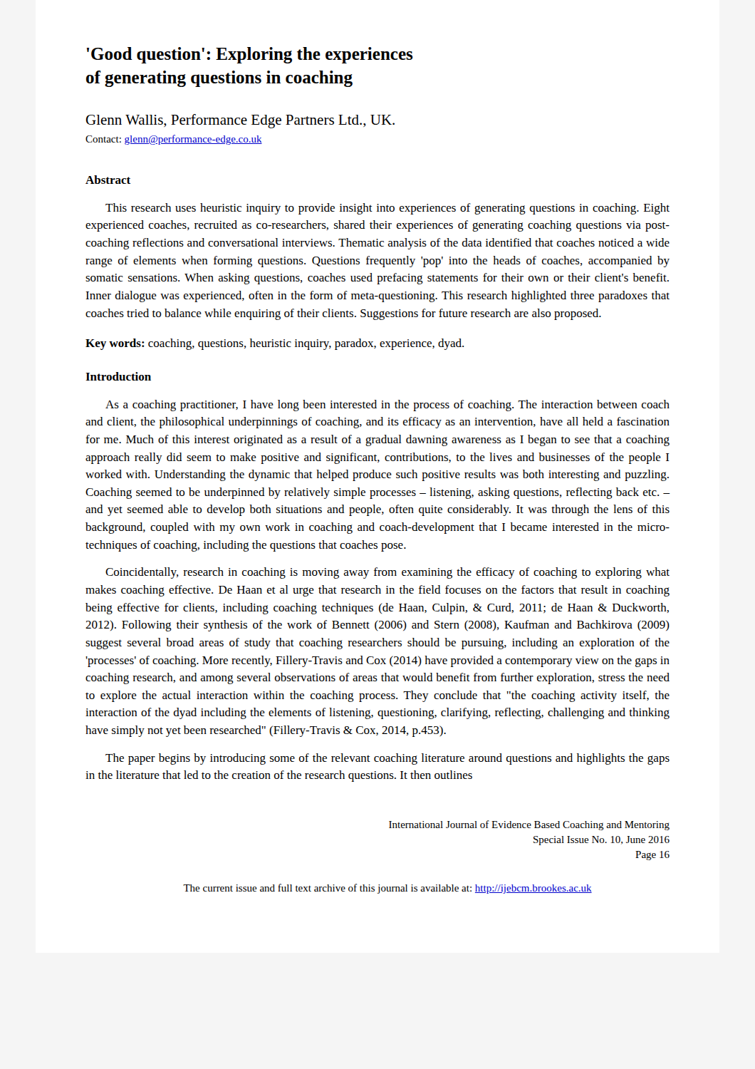'Good question': Exploring the experiences
of generating questions in coaching
Glenn Wallis, Performance Edge Partners Ltd., UK.
Contact: glenn@performance-edge.co.uk
Abstract
This research uses heuristic inquiry to provide insight into experiences of generating questions in coaching. Eight experienced coaches, recruited as co-researchers, shared their experiences of generating coaching questions via post-coaching reflections and conversational interviews. Thematic analysis of the data identified that coaches noticed a wide range of elements when forming questions. Questions frequently 'pop' into the heads of coaches, accompanied by somatic sensations. When asking questions, coaches used prefacing statements for their own or their client's benefit. Inner dialogue was experienced, often in the form of meta-questioning. This research highlighted three paradoxes that coaches tried to balance while enquiring of their clients. Suggestions for future research are also proposed.
Key words: coaching, questions, heuristic inquiry, paradox, experience, dyad.
Introduction
As a coaching practitioner, I have long been interested in the process of coaching. The interaction between coach and client, the philosophical underpinnings of coaching, and its efficacy as an intervention, have all held a fascination for me. Much of this interest originated as a result of a gradual dawning awareness as I began to see that a coaching approach really did seem to make positive and significant, contributions, to the lives and businesses of the people I worked with. Understanding the dynamic that helped produce such positive results was both interesting and puzzling. Coaching seemed to be underpinned by relatively simple processes – listening, asking questions, reflecting back etc. – and yet seemed able to develop both situations and people, often quite considerably. It was through the lens of this background, coupled with my own work in coaching and coach-development that I became interested in the micro-techniques of coaching, including the questions that coaches pose.
Coincidentally, research in coaching is moving away from examining the efficacy of coaching to exploring what makes coaching effective. De Haan et al urge that research in the field focuses on the factors that result in coaching being effective for clients, including coaching techniques (de Haan, Culpin, & Curd, 2011; de Haan & Duckworth, 2012). Following their synthesis of the work of Bennett (2006) and Stern (2008), Kaufman and Bachkirova (2009) suggest several broad areas of study that coaching researchers should be pursuing, including an exploration of the 'processes' of coaching. More recently, Fillery-Travis and Cox (2014) have provided a contemporary view on the gaps in coaching research, and among several observations of areas that would benefit from further exploration, stress the need to explore the actual interaction within the coaching process. They conclude that "the coaching activity itself, the interaction of the dyad including the elements of listening, questioning, clarifying, reflecting, challenging and thinking have simply not yet been researched" (Fillery-Travis & Cox, 2014, p.453).
The paper begins by introducing some of the relevant coaching literature around questions and highlights the gaps in the literature that led to the creation of the research questions. It then outlines
International Journal of Evidence Based Coaching and Mentoring
Special Issue No. 10, June 2016
Page 16
The current issue and full text archive of this journal is available at: http://ijebcm.brookes.ac.uk